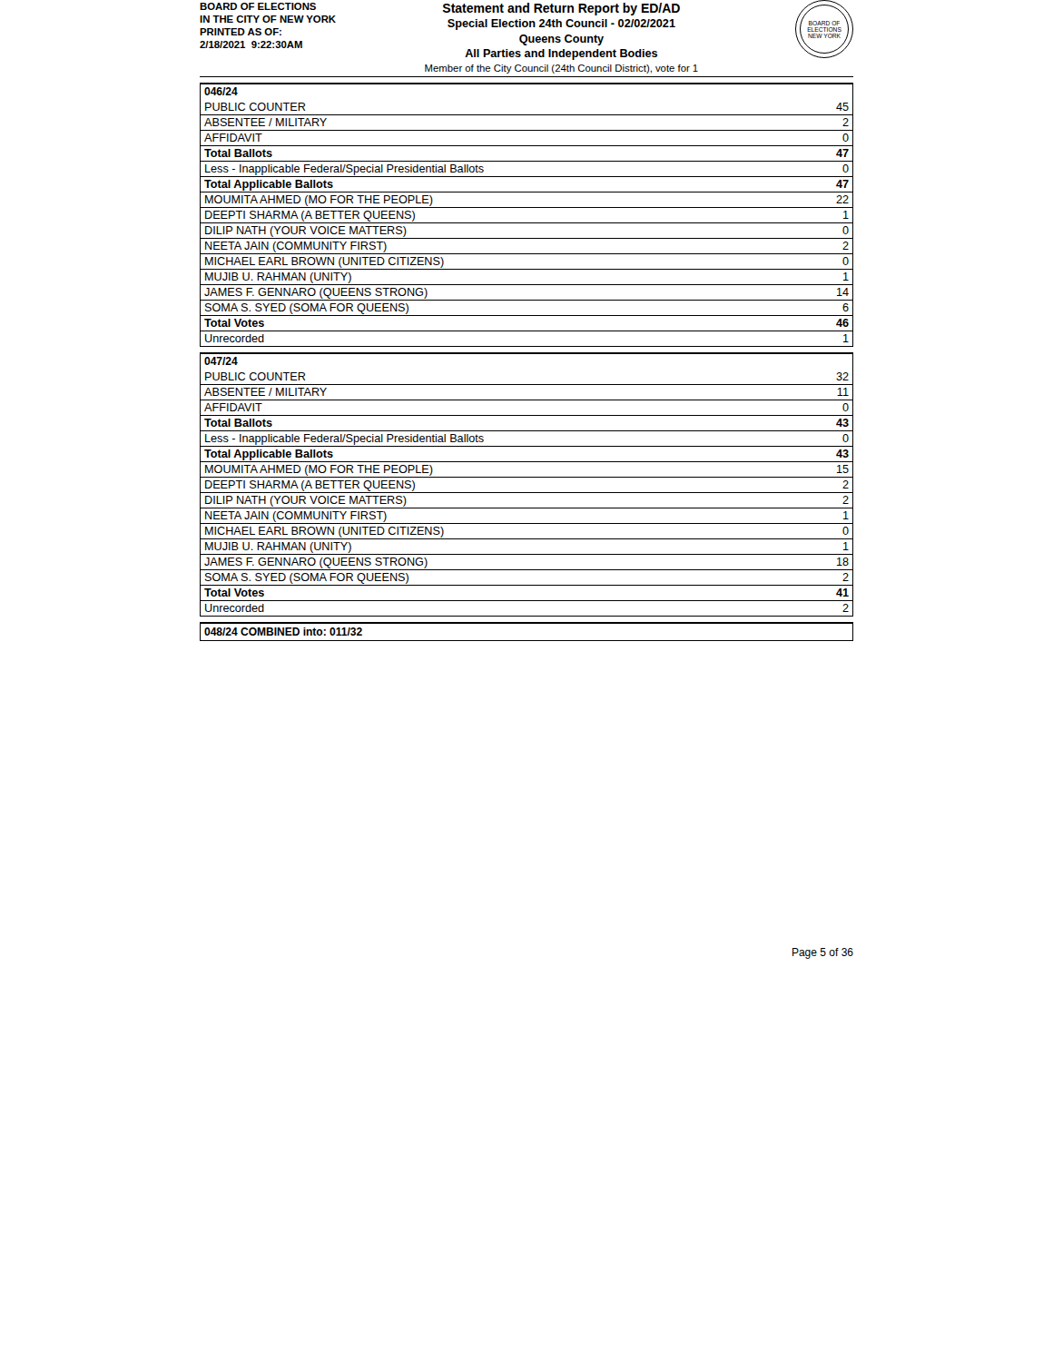BOARD OF ELECTIONS
IN THE CITY OF NEW YORK
PRINTED AS OF:
2/18/2021 9:22:30AM
Statement and Return Report by ED/AD
Special Election 24th Council - 02/02/2021
Queens County
All Parties and Independent Bodies
Member of the City Council (24th Council District), vote for 1
BOARD OF ELECTIONS
NEW YORK
046/24
| PUBLIC COUNTER | 45 |
| ABSENTEE / MILITARY | 2 |
| AFFIDAVIT | 0 |
| Total Ballots | 47 |
| Less - Inapplicable Federal/Special Presidential Ballots | 0 |
| Total Applicable Ballots | 47 |
| MOUMITA AHMED (MO FOR THE PEOPLE) | 22 |
| DEEPTI SHARMA (A BETTER QUEENS) | 1 |
| DILIP NATH (YOUR VOICE MATTERS) | 0 |
| NEETA JAIN (COMMUNITY FIRST) | 2 |
| MICHAEL EARL BROWN (UNITED CITIZENS) | 0 |
| MUJIB U. RAHMAN (UNITY) | 1 |
| JAMES F. GENNARO (QUEENS STRONG) | 14 |
| SOMA S. SYED (SOMA FOR QUEENS) | 6 |
| Total Votes | 46 |
| Unrecorded | 1 |
047/24
| PUBLIC COUNTER | 32 |
| ABSENTEE / MILITARY | 11 |
| AFFIDAVIT | 0 |
| Total Ballots | 43 |
| Less - Inapplicable Federal/Special Presidential Ballots | 0 |
| Total Applicable Ballots | 43 |
| MOUMITA AHMED (MO FOR THE PEOPLE) | 15 |
| DEEPTI SHARMA (A BETTER QUEENS) | 2 |
| DILIP NATH (YOUR VOICE MATTERS) | 2 |
| NEETA JAIN (COMMUNITY FIRST) | 1 |
| MICHAEL EARL BROWN (UNITED CITIZENS) | 0 |
| MUJIB U. RAHMAN (UNITY) | 1 |
| JAMES F. GENNARO (QUEENS STRONG) | 18 |
| SOMA S. SYED (SOMA FOR QUEENS) | 2 |
| Total Votes | 41 |
| Unrecorded | 2 |
048/24 COMBINED into: 011/32
Page 5 of 36